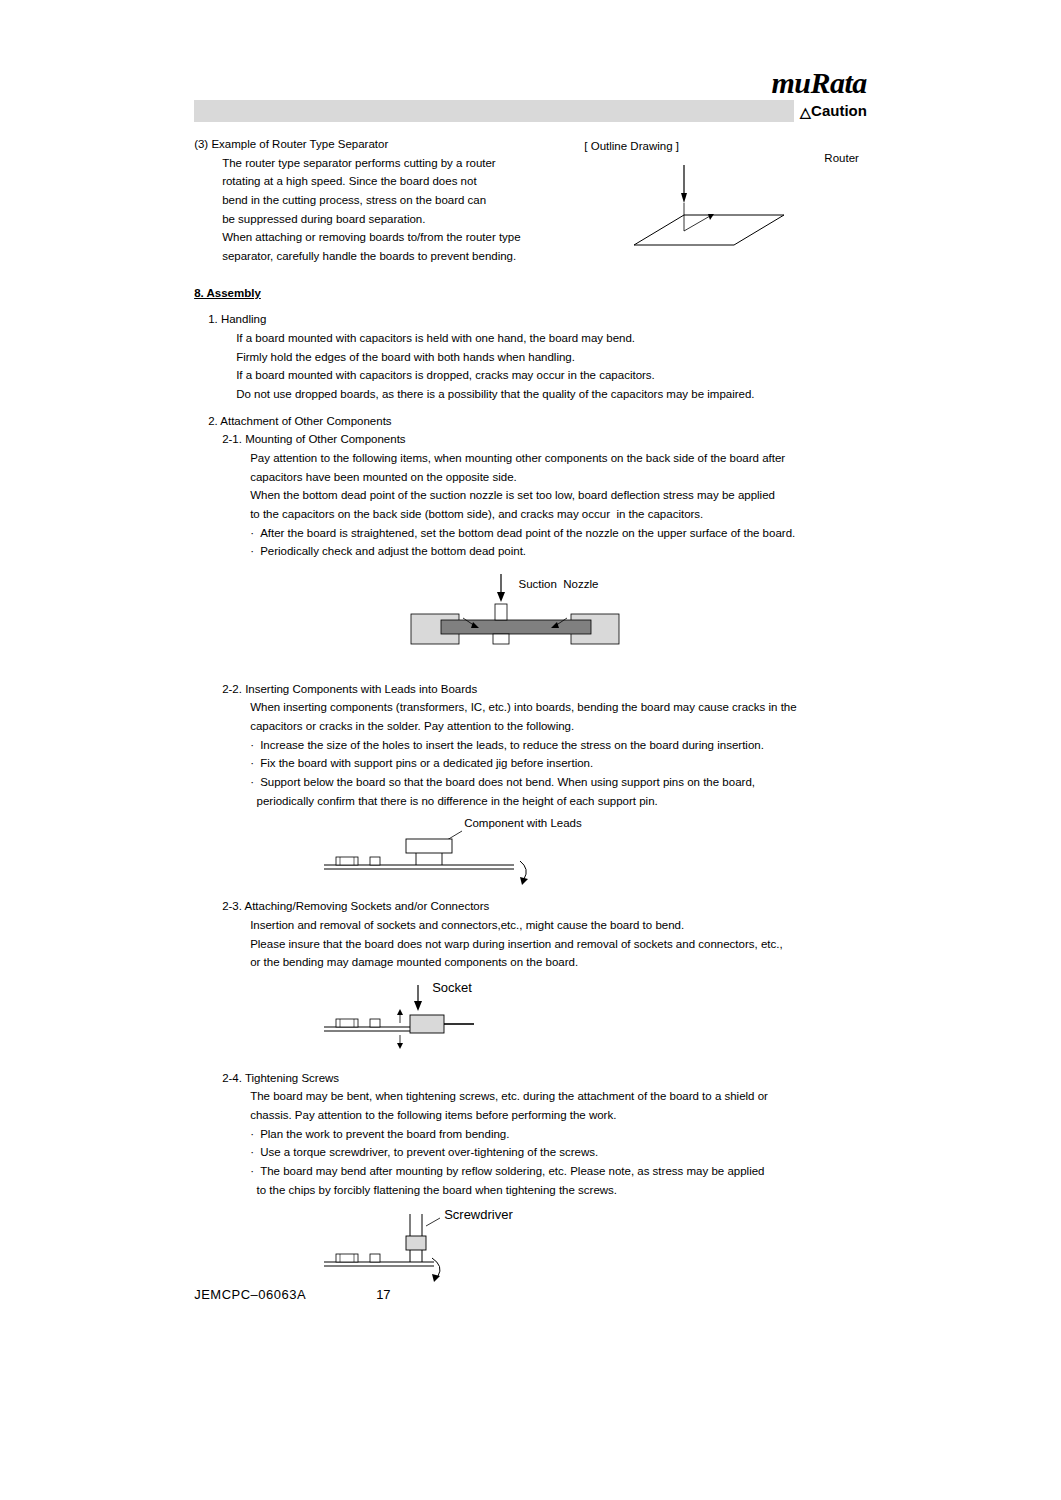muRata
△Caution
(3) Example of Router Type Separator
The router type separator performs cutting by a router
rotating at a high speed. Since the board does not
bend in the cutting process, stress on the board can
be suppressed during board separation.
When attaching or removing boards to/from the router type
separator, carefully handle the boards to prevent bending.
[ Outline Drawing ] Router
8. Assembly
1. Handling
If a board mounted with capacitors is held with one hand, the board may bend.
Firmly hold the edges of the board with both hands when handling.
If a board mounted with capacitors is dropped, cracks may occur in the capacitors.
Do not use dropped boards, as there is a possibility that the quality of the capacitors may be impaired.
2. Attachment of Other Components
2-1. Mounting of Other Components
Pay attention to the following items, when mounting other components on the back side of the board after
capacitors have been mounted on the opposite side.
When the bottom dead point of the suction nozzle is set too low, board deflection stress may be applied
to the capacitors on the back side (bottom side), and cracks may occur in the capacitors.
·After the board is straightened, set the bottom dead point of the nozzle on the upper surface of the board.
·Periodically check and adjust the bottom dead point.
Suction Nozzle
2-2. Inserting Components with Leads into Boards
When inserting components (transformers, IC, etc.) into boards, bending the board may cause cracks in the
capacitors or cracks in the solder. Pay attention to the following.
·Increase the size of the holes to insert the leads, to reduce the stress on the board during insertion.
·Fix the board with support pins or a dedicated jig before insertion.
·Support below the board so that the board does not bend. When using support pins on the board,
periodically confirm that there is no difference in the height of each support pin.
Component with Leads
2-3. Attaching/Removing Sockets and/or Connectors
Insertion and removal of sockets and connectors,etc., might cause the board to bend.
Please insure that the board does not warp during insertion and removal of sockets and connectors, etc.,
or the bending may damage mounted components on the board.
Socket
2-4. Tightening Screws
The board may be bent, when tightening screws, etc. during the attachment of the board to a shield or
chassis. Pay attention to the following items before performing the work.
·Plan the work to prevent the board from bending.
·Use a torque screwdriver, to prevent over-tightening of the screws.
·The board may bend after mounting by reflow soldering, etc. Please note, as stress may be applied
to the chips by forcibly flattening the board when tightening the screws.
Screwdriver
JEMCPC–06063A 17